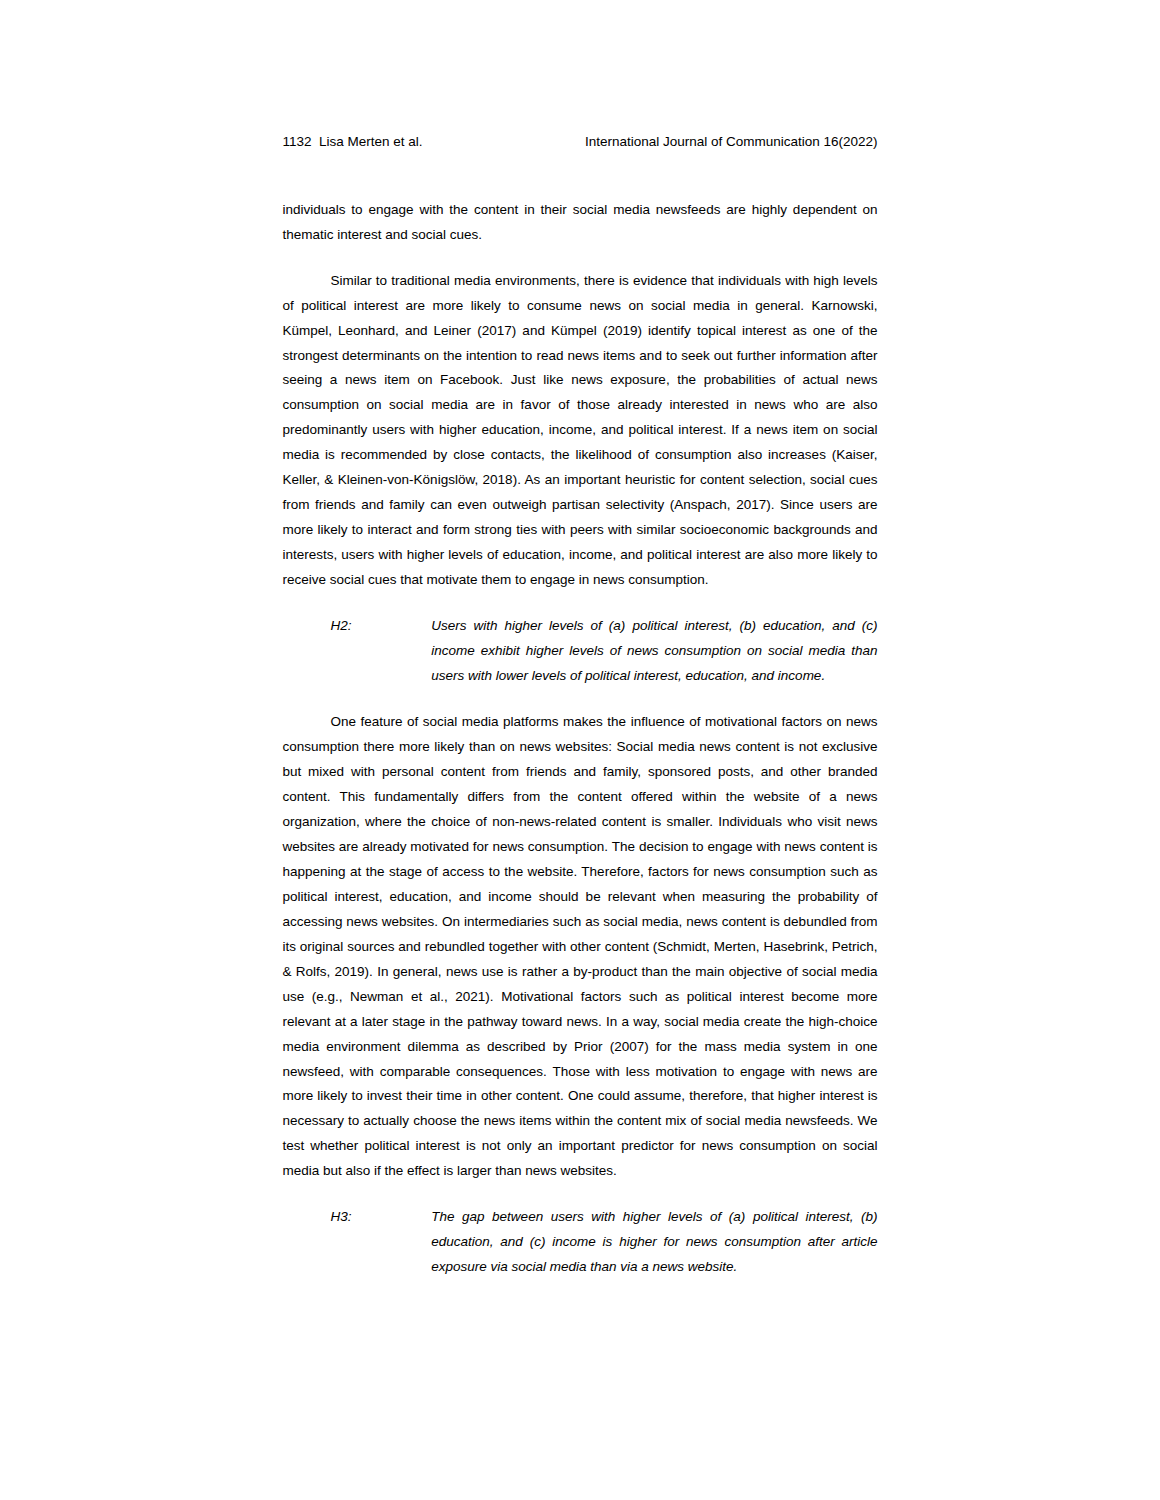1132 Lisa Merten et al.
International Journal of Communication 16(2022)
individuals to engage with the content in their social media newsfeeds are highly dependent on thematic interest and social cues.
Similar to traditional media environments, there is evidence that individuals with high levels of political interest are more likely to consume news on social media in general. Karnowski, Kümpel, Leonhard, and Leiner (2017) and Kümpel (2019) identify topical interest as one of the strongest determinants on the intention to read news items and to seek out further information after seeing a news item on Facebook. Just like news exposure, the probabilities of actual news consumption on social media are in favor of those already interested in news who are also predominantly users with higher education, income, and political interest. If a news item on social media is recommended by close contacts, the likelihood of consumption also increases (Kaiser, Keller, & Kleinen-von-Königslöw, 2018). As an important heuristic for content selection, social cues from friends and family can even outweigh partisan selectivity (Anspach, 2017). Since users are more likely to interact and form strong ties with peers with similar socioeconomic backgrounds and interests, users with higher levels of education, income, and political interest are also more likely to receive social cues that motivate them to engage in news consumption.
H2:
Users with higher levels of (a) political interest, (b) education, and (c) income exhibit higher levels of news consumption on social media than users with lower levels of political interest, education, and income.
One feature of social media platforms makes the influence of motivational factors on news consumption there more likely than on news websites: Social media news content is not exclusive but mixed with personal content from friends and family, sponsored posts, and other branded content. This fundamentally differs from the content offered within the website of a news organization, where the choice of non-news-related content is smaller. Individuals who visit news websites are already motivated for news consumption. The decision to engage with news content is happening at the stage of access to the website. Therefore, factors for news consumption such as political interest, education, and income should be relevant when measuring the probability of accessing news websites. On intermediaries such as social media, news content is debundled from its original sources and rebundled together with other content (Schmidt, Merten, Hasebrink, Petrich, & Rolfs, 2019). In general, news use is rather a by-product than the main objective of social media use (e.g., Newman et al., 2021). Motivational factors such as political interest become more relevant at a later stage in the pathway toward news. In a way, social media create the high-choice media environment dilemma as described by Prior (2007) for the mass media system in one newsfeed, with comparable consequences. Those with less motivation to engage with news are more likely to invest their time in other content. One could assume, therefore, that higher interest is necessary to actually choose the news items within the content mix of social media newsfeeds. We test whether political interest is not only an important predictor for news consumption on social media but also if the effect is larger than news websites.
H3:
The gap between users with higher levels of (a) political interest, (b) education, and (c) income is higher for news consumption after article exposure via social media than via a news website.